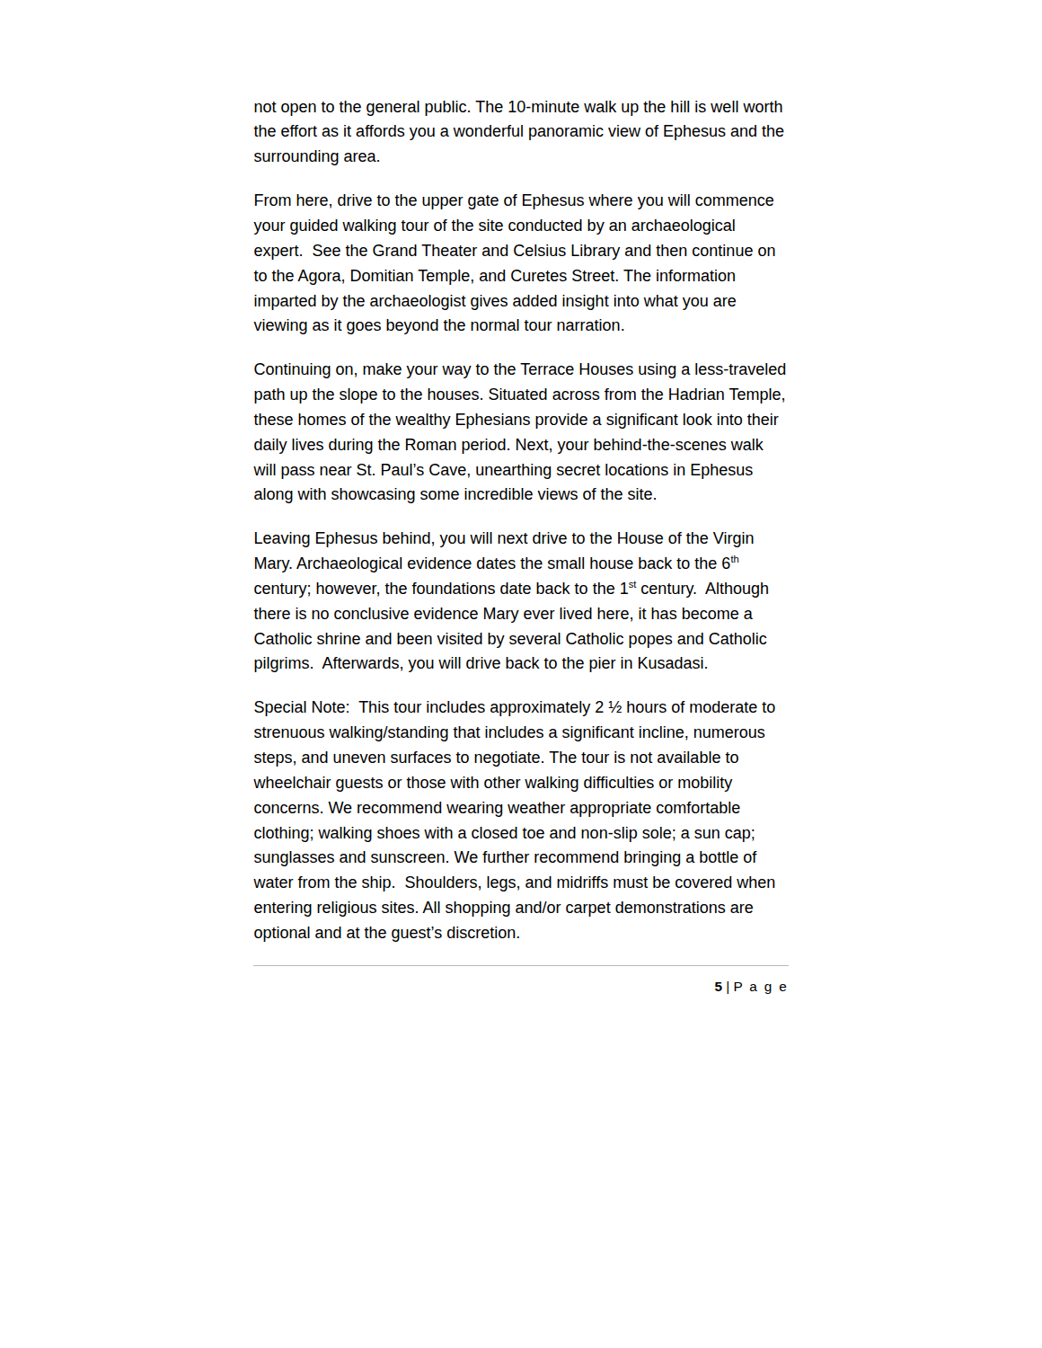not open to the general public. The 10-minute walk up the hill is well worth the effort as it affords you a wonderful panoramic view of Ephesus and the surrounding area.
From here, drive to the upper gate of Ephesus where you will commence your guided walking tour of the site conducted by an archaeological expert. See the Grand Theater and Celsius Library and then continue on to the Agora, Domitian Temple, and Curetes Street. The information imparted by the archaeologist gives added insight into what you are viewing as it goes beyond the normal tour narration.
Continuing on, make your way to the Terrace Houses using a less-traveled path up the slope to the houses. Situated across from the Hadrian Temple, these homes of the wealthy Ephesians provide a significant look into their daily lives during the Roman period. Next, your behind-the-scenes walk will pass near St. Paul’s Cave, unearthing secret locations in Ephesus along with showcasing some incredible views of the site.
Leaving Ephesus behind, you will next drive to the House of the Virgin Mary. Archaeological evidence dates the small house back to the 6th century; however, the foundations date back to the 1st century. Although there is no conclusive evidence Mary ever lived here, it has become a Catholic shrine and been visited by several Catholic popes and Catholic pilgrims. Afterwards, you will drive back to the pier in Kusadasi.
Special Note: This tour includes approximately 2 ½ hours of moderate to strenuous walking/standing that includes a significant incline, numerous steps, and uneven surfaces to negotiate. The tour is not available to wheelchair guests or those with other walking difficulties or mobility concerns. We recommend wearing weather appropriate comfortable clothing; walking shoes with a closed toe and non-slip sole; a sun cap; sunglasses and sunscreen. We further recommend bringing a bottle of water from the ship. Shoulders, legs, and midriffs must be covered when entering religious sites. All shopping and/or carpet demonstrations are optional and at the guest’s discretion.
5 | P a g e